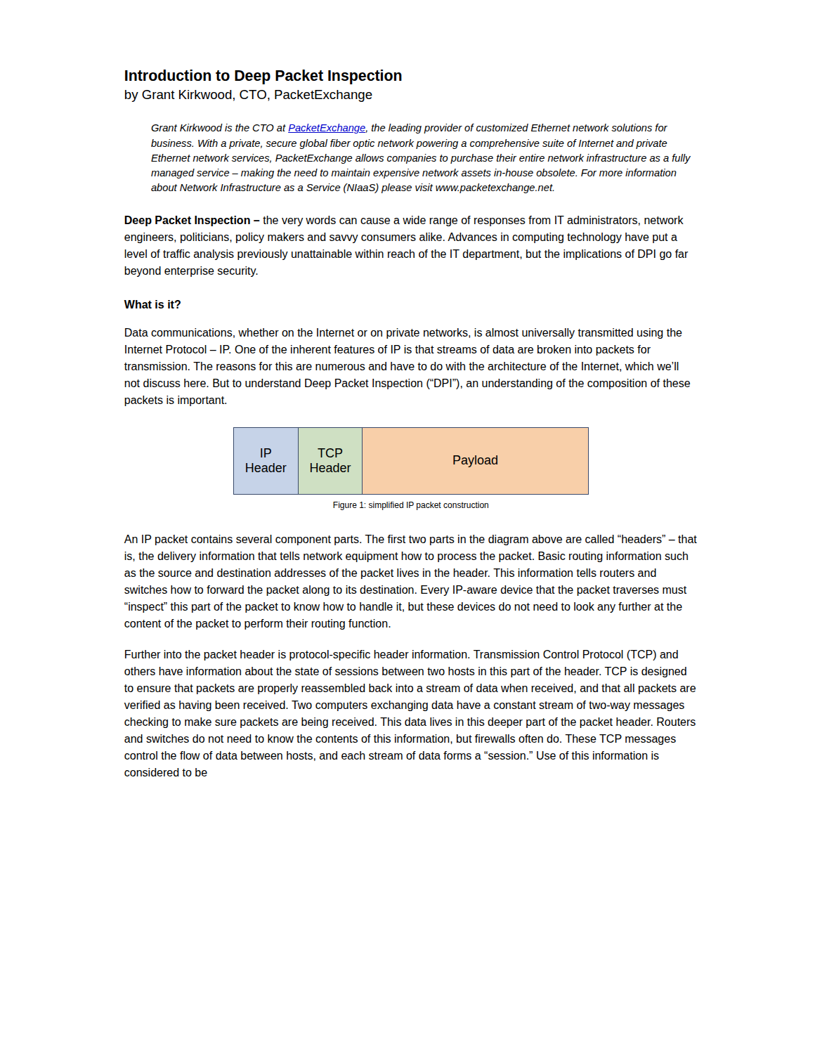Introduction to Deep Packet Inspection
by Grant Kirkwood, CTO, PacketExchange
Grant Kirkwood is the CTO at PacketExchange, the leading provider of customized Ethernet network solutions for business. With a private, secure global fiber optic network powering a comprehensive suite of Internet and private Ethernet network services, PacketExchange allows companies to purchase their entire network infrastructure as a fully managed service – making the need to maintain expensive network assets in-house obsolete. For more information about Network Infrastructure as a Service (NIaaS) please visit www.packetexchange.net.
Deep Packet Inspection – the very words can cause a wide range of responses from IT administrators, network engineers, politicians, policy makers and savvy consumers alike. Advances in computing technology have put a level of traffic analysis previously unattainable within reach of the IT department, but the implications of DPI go far beyond enterprise security.
What is it?
Data communications, whether on the Internet or on private networks, is almost universally transmitted using the Internet Protocol – IP. One of the inherent features of IP is that streams of data are broken into packets for transmission. The reasons for this are numerous and have to do with the architecture of the Internet, which we’ll not discuss here. But to understand Deep Packet Inspection (“DPI”), an understanding of the composition of these packets is important.
| IP Header | TCP Header | Payload |
Figure 1: simplified IP packet construction
An IP packet contains several component parts. The first two parts in the diagram above are called “headers” – that is, the delivery information that tells network equipment how to process the packet. Basic routing information such as the source and destination addresses of the packet lives in the header. This information tells routers and switches how to forward the packet along to its destination. Every IP-aware device that the packet traverses must “inspect” this part of the packet to know how to handle it, but these devices do not need to look any further at the content of the packet to perform their routing function.
Further into the packet header is protocol-specific header information. Transmission Control Protocol (TCP) and others have information about the state of sessions between two hosts in this part of the header. TCP is designed to ensure that packets are properly reassembled back into a stream of data when received, and that all packets are verified as having been received. Two computers exchanging data have a constant stream of two-way messages checking to make sure packets are being received. This data lives in this deeper part of the packet header. Routers and switches do not need to know the contents of this information, but firewalls often do. These TCP messages control the flow of data between hosts, and each stream of data forms a “session.” Use of this information is considered to be